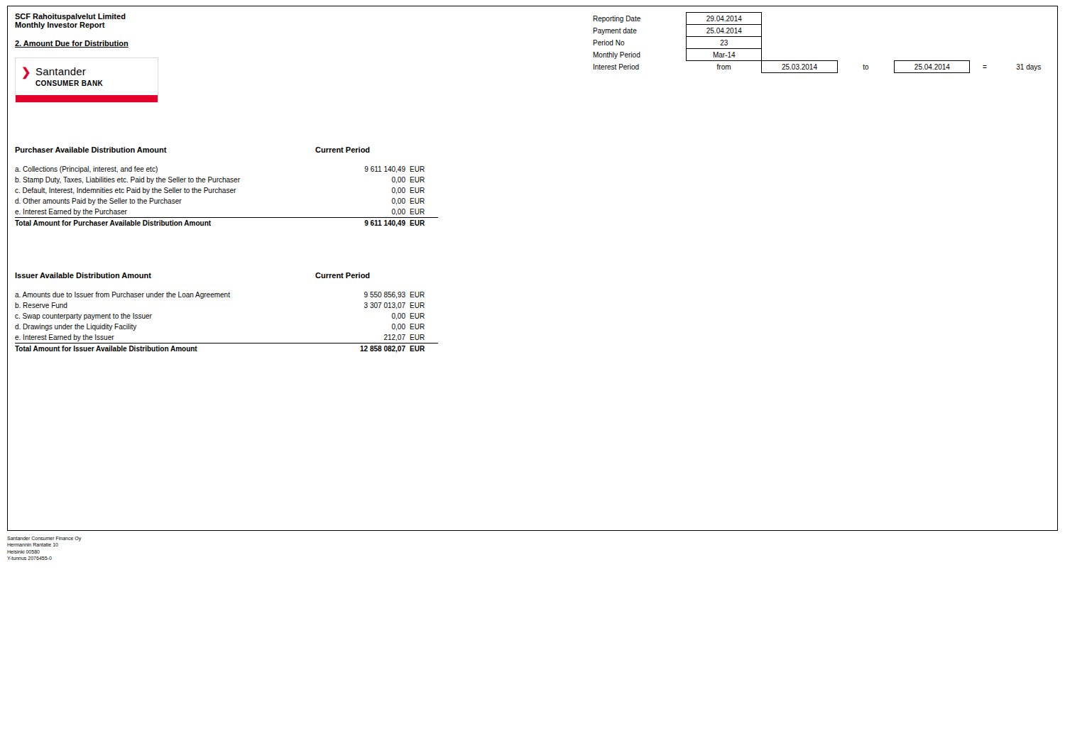| Reporting Date | 29.04.2014 | | |
| Payment date | 25.04.2014 | | |
| Period No | 23 | | |
| Monthly Period | Mar-14 | | |
| Interest Period | from | 25.03.2014 | to | 25.04.2014 | = | 31 days |
SCF Rahoituspalvelut Limited
Monthly Investor Report
2. Amount Due for Distribution
❯
Santander
CONSUMER BANK
Purchaser Available Distribution Amount Current Period
| a. Collections (Principal, interest, and fee etc) | 9 611 140,49 | EUR |
| b. Stamp Duty, Taxes, Liabilities etc. Paid by the Seller to the Purchaser | 0,00 | EUR |
| c. Default, Interest, Indemnities etc Paid by the Seller to the Purchaser | 0,00 | EUR |
| d. Other amounts Paid by the Seller to the Purchaser | 0,00 | EUR |
| e. Interest Earned by the Purchaser | 0,00 | EUR |
| Total Amount for Purchaser Available Distribution Amount | 9 611 140,49 | EUR |
Issuer Available Distribution Amount Current Period
| a. Amounts due to Issuer from Purchaser under the Loan Agreement | 9 550 856,93 | EUR |
| b. Reserve Fund | 3 307 013,07 | EUR |
| c. Swap counterparty payment to the Issuer | 0,00 | EUR |
| d. Drawings under the Liquidity Facility | 0,00 | EUR |
| e. Interest Earned by the Issuer | 212,07 | EUR |
| Total Amount for Issuer Available Distribution Amount | 12 858 082,07 | EUR |
Santander Consumer Finance Oy
Hermannin Rantatie 10
Helsinki 00580
Y-tunnus 2076455-0